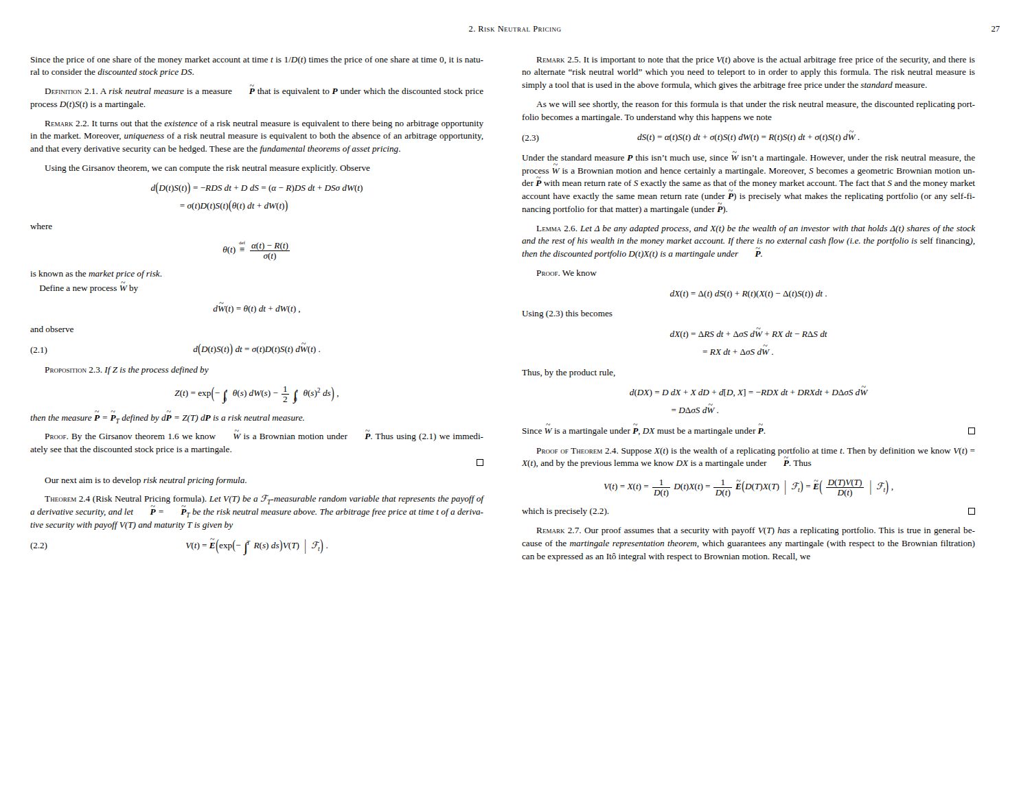2. Risk Neutral Pricing 27
Since the price of one share of the money market account at time t is 1/D(t) times the price of one share at time 0, it is natural to consider the discounted stock price DS.
Definition 2.1. A risk neutral measure is a measure ~P that is equivalent to P under which the discounted stock price process D(t)S(t) is a martingale.
Remark 2.2. It turns out that the existence of a risk neutral measure is equivalent to there being no arbitrage opportunity in the market. Moreover, uniqueness of a risk neutral measure is equivalent to both the absence of an arbitrage opportunity, and that every derivative security can be hedged. These are the fundamental theorems of asset pricing.
Using the Girsanov theorem, we can compute the risk neutral measure explicitly. Observe
d(D(t)S(t)) = −RDS dt + D dS = (α − R)DS dt + DSσ dW(t) = σ(t)D(t)S(t)(θ(t) dt + dW(t))
where
θ(t) def≡ α(t) − R(t) σ(t)
is known as the market price of risk.
Define a new process ~W by
d~W(t) = θ(t) dt + dW(t) ,
and observe
(2.1) d(D(t)S(t)) dt = σ(t)D(t)S(t) d~W(t) .
Proposition 2.3. If Z is the process defined by
Z(t) = exp(− ∫t 0 θ(s) dW(s) − 12 ∫t 0 θ(s)2 ds) ,
then the measure ~P = ~PT defined by d~P = Z(T) dP is a risk neutral measure.
Proof. By the Girsanov theorem 1.6 we know ~W is a Brownian motion under ~P. Thus using (2.1) we immediately see that the discounted stock price is a martingale.
Our next aim is to develop risk neutral pricing formula.
Theorem 2.4 (Risk Neutral Pricing formula). Let V(T) be a ℱT-measurable random variable that represents the payoff of a derivative security, and let ~P = ~PT be the risk neutral measure above. The arbitrage free price at time t of a derivative security with payoff V(T) and maturity T is given by
(2.2) V(t) = ~E(exp(− ∫Tt R(s) ds) V(T) | ℱt) .
Remark 2.5. It is important to note that the price V(t) above is the actual arbitrage free price of the security, and there is no alternate “risk neutral world” which you need to teleport to in order to apply this formula. The risk neutral measure is simply a tool that is used in the above formula, which gives the arbitrage free price under the standard measure.
As we will see shortly, the reason for this formula is that under the risk neutral measure, the discounted replicating portfolio becomes a martingale. To understand why this happens we note
(2.3) dS(t) = α(t)S(t) dt + σ(t)S(t) dW(t) = R(t)S(t) dt + σ(t)S(t) d~W .
Under the standard measure P this isn’t much use, since ~W isn’t a martingale. However, under the risk neutral measure, the process ~W is a Brownian motion and hence certainly a martingale. Moreover, S becomes a geometric Brownian motion under ~P with mean return rate of S exactly the same as that of the money market account. The fact that S and the money market account have exactly the same mean return rate (under ~P) is precisely what makes the replicating portfolio (or any self-financing portfolio for that matter) a martingale (under ~P).
Lemma 2.6. Let Δ be any adapted process, and X(t) be the wealth of an investor with that holds Δ(t) shares of the stock and the rest of his wealth in the money market account. If there is no external cash flow (i.e. the portfolio is self financing), then the discounted portfolio D(t)X(t) is a martingale under ~P.
Proof. We know
dX(t) = Δ(t) dS(t) + R(t)(X(t) − Δ(t)S(t)) dt .
Using (2.3) this becomes
dX(t) = ΔRS dt + ΔσS d~W + RX dt − RΔS dt = RX dt + ΔσS d~W .
Thus, by the product rule,
d(DX) = D dX + X dD + d[D, X] = −RDX dt + DRXdt + DΔσS d~W = DΔσS d~W .
Since ~W is a martingale under ~P, DX must be a martingale under ~P.
Proof of Theorem 2.4. Suppose X(t) is the wealth of a replicating portfolio at time t. Then by definition we know V(t) = X(t), and by the previous lemma we know DX is a martingale under ~P. Thus
V(t) = X(t) = 1 D(t) D(t)X(t) = 1 D(t) ~E(D(T)X(T) | ℱt) = ~E( D(T)V(T) D(t) | ℱt) ,
which is precisely (2.2).
Remark 2.7. Our proof assumes that a security with payoff V(T) has a replicating portfolio. This is true in general because of the martingale representation theorem, which guarantees any martingale (with respect to the Brownian filtration) can be expressed as an Itô integral with respect to Brownian motion. Recall, we